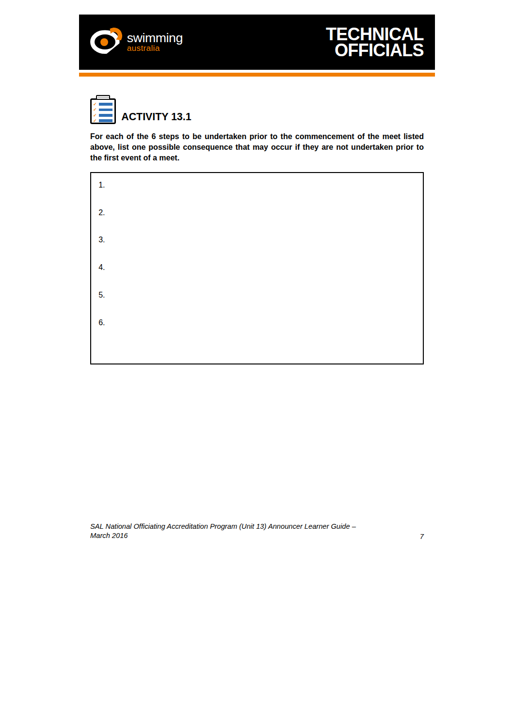swimming
australia
TECHNICAL
OFFICIALS
✓
✓
✓
✓
ACTIVITY 13.1
For each of the 6 steps to be undertaken prior to the commencement of the meet listed above, list one possible consequence that may occur if they are not undertaken prior to the first event of a meet.
1.
2.
3.
4.
5.
6.
SAL National Officiating Accreditation Program (Unit 13) Announcer Learner Guide – March 2016
7